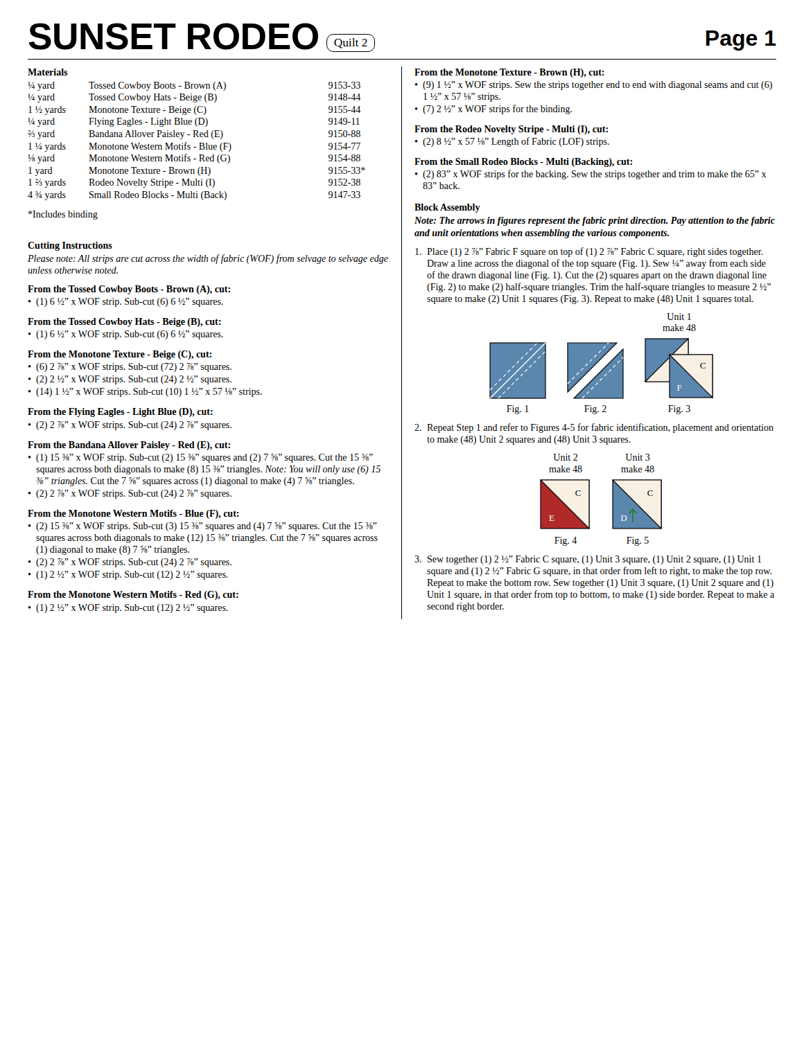Sunset Rodeo
Quilt 2
Page 1
Materials
| ¼ yard | Tossed Cowboy Boots - Brown (A) | 9153-33 |
| ¼ yard | Tossed Cowboy Hats - Beige (B) | 9148-44 |
| 1 ½ yards | Monotone Texture - Beige (C) | 9155-44 |
| ¼ yard | Flying Eagles - Light Blue (D) | 9149-11 |
| ⅔ yard | Bandana Allover Paisley - Red (E) | 9150-88 |
| 1 ¼ yards | Monotone Western Motifs - Blue (F) | 9154-77 |
| ⅛ yard | Monotone Western Motifs - Red (G) | 9154-88 |
| 1 yard | Monotone Texture - Brown (H) | 9155-33* |
| 1 ⅔ yards | Rodeo Novelty Stripe - Multi (I) | 9152-38 |
| 4 ¾ yards | Small Rodeo Blocks - Multi (Back) | 9147-33 |
*Includes binding
Cutting Instructions
Please note: All strips are cut across the width of fabric (WOF) from selvage to selvage edge unless otherwise noted.
From the Tossed Cowboy Boots - Brown (A), cut:
(1) 6 ½” x WOF strip. Sub-cut (6) 6 ½” squares.
From the Tossed Cowboy Hats - Beige (B), cut:
(1) 6 ½” x WOF strip. Sub-cut (6) 6 ½” squares.
From the Monotone Texture - Beige (C), cut:
(6) 2 ⅞” x WOF strips. Sub-cut (72) 2 ⅞” squares.
(2) 2 ½” x WOF strips. Sub-cut (24) 2 ½” squares.
(14) 1 ½” x WOF strips. Sub-cut (10) 1 ½” x 57 ⅛” strips.
From the Flying Eagles - Light Blue (D), cut:
(2) 2 ⅞” x WOF strips. Sub-cut (24) 2 ⅞” squares.
From the Bandana Allover Paisley - Red (E), cut:
(1) 15 ⅜” x WOF strip. Sub-cut (2) 15 ⅜” squares and (2) 7 ⅝” squares. Cut the 15 ⅜” squares across both diagonals to make (8) 15 ⅜” triangles. Note: You will only use (6) 15 ⅜” triangles. Cut the 7 ⅝” squares across (1) diagonal to make (4) 7 ⅝” triangles.
(2) 2 ⅞” x WOF strips. Sub-cut (24) 2 ⅞” squares.
From the Monotone Western Motifs - Blue (F), cut:
(2) 15 ⅜” x WOF strips. Sub-cut (3) 15 ⅜” squares and (4) 7 ⅝” squares. Cut the 15 ⅜” squares across both diagonals to make (12) 15 ⅜” triangles. Cut the 7 ⅝” squares across (1) diagonal to make (8) 7 ⅝” triangles.
(2) 2 ⅞” x WOF strips. Sub-cut (24) 2 ⅞” squares.
(1) 2 ½” x WOF strip. Sub-cut (12) 2 ½” squares.
From the Monotone Western Motifs - Red (G), cut:
(1) 2 ½” x WOF strip. Sub-cut (12) 2 ½” squares.
From the Monotone Texture - Brown (H), cut:
(9) 1 ½” x WOF strips. Sew the strips together end to end with diagonal seams and cut (6) 1 ½” x 57 ⅛” strips.
(7) 2 ½” x WOF strips for the binding.
From the Rodeo Novelty Stripe - Multi (I), cut:
(2) 8 ½” x 57 ⅛” Length of Fabric (LOF) strips.
From the Small Rodeo Blocks - Multi (Backing), cut:
(2) 83” x WOF strips for the backing. Sew the strips together and trim to make the 65” x 83” back.
Block Assembly
Note: The arrows in figures represent the fabric print direction. Pay attention to the fabric and unit orientations when assembling the various components.
Place (1) 2 ⅞” Fabric F square on top of (1) 2 ⅞” Fabric C square, right sides together. Draw a line across the diagonal of the top square (Fig. 1). Sew ¼” away from each side of the drawn diagonal line (Fig. 1). Cut the (2) squares apart on the drawn diagonal line (Fig. 2) to make (2) half-square triangles. Trim the half-square triangles to measure 2 ½” square to make (2) Unit 1 squares (Fig. 3). Repeat to make (48) Unit 1 squares total.
Fig. 1
Fig. 2
Unit 1
make 48
C F
Fig. 3
Repeat Step 1 and refer to Figures 4-5 for fabric identification, placement and orientation to make (48) Unit 2 squares and (48) Unit 3 squares.
Unit 2
make 48
C E
Fig. 4
Unit 3
make 48
C D
Fig. 5
Sew together (1) 2 ½” Fabric C square, (1) Unit 3 square, (1) Unit 2 square, (1) Unit 1 square and (1) 2 ½” Fabric G square, in that order from left to right, to make the top row. Repeat to make the bottom row. Sew together (1) Unit 3 square, (1) Unit 2 square and (1) Unit 1 square, in that order from top to bottom, to make (1) side border. Repeat to make a second right border.